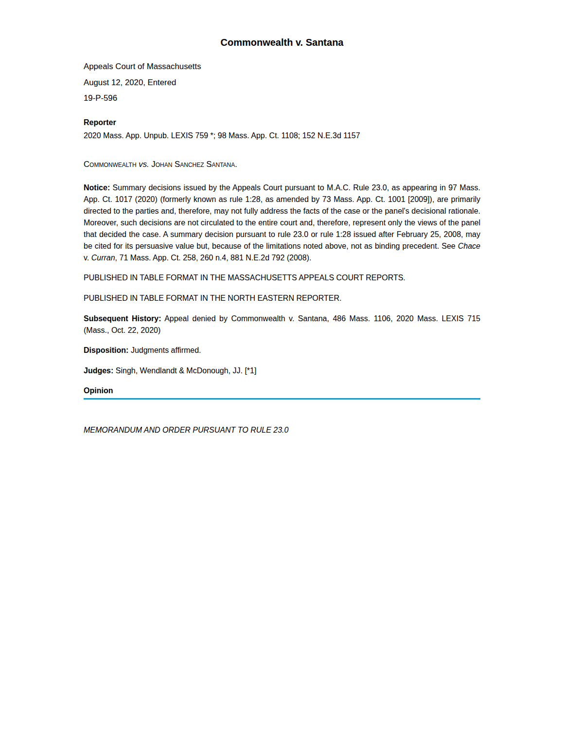Commonwealth v. Santana
Appeals Court of Massachusetts
August 12, 2020, Entered
19-P-596
Reporter
2020 Mass. App. Unpub. LEXIS 759 *; 98 Mass. App. Ct. 1108; 152 N.E.3d 1157
Commonwealth vs. Johan Sanchez Santana.
Notice: Summary decisions issued by the Appeals Court pursuant to M.A.C. Rule 23.0, as appearing in 97 Mass. App. Ct. 1017 (2020) (formerly known as rule 1:28, as amended by 73 Mass. App. Ct. 1001 [2009]), are primarily directed to the parties and, therefore, may not fully address the facts of the case or the panel's decisional rationale. Moreover, such decisions are not circulated to the entire court and, therefore, represent only the views of the panel that decided the case. A summary decision pursuant to rule 23.0 or rule 1:28 issued after February 25, 2008, may be cited for its persuasive value but, because of the limitations noted above, not as binding precedent. See Chace v. Curran, 71 Mass. App. Ct. 258, 260 n.4, 881 N.E.2d 792 (2008).
PUBLISHED IN TABLE FORMAT IN THE MASSACHUSETTS APPEALS COURT REPORTS.
PUBLISHED IN TABLE FORMAT IN THE NORTH EASTERN REPORTER.
Subsequent History: Appeal denied by Commonwealth v. Santana, 486 Mass. 1106, 2020 Mass. LEXIS 715 (Mass., Oct. 22, 2020)
Disposition: Judgments affirmed.
Judges: Singh, Wendlandt & McDonough, JJ. [*1]
Opinion
MEMORANDUM AND ORDER PURSUANT TO RULE 23.0